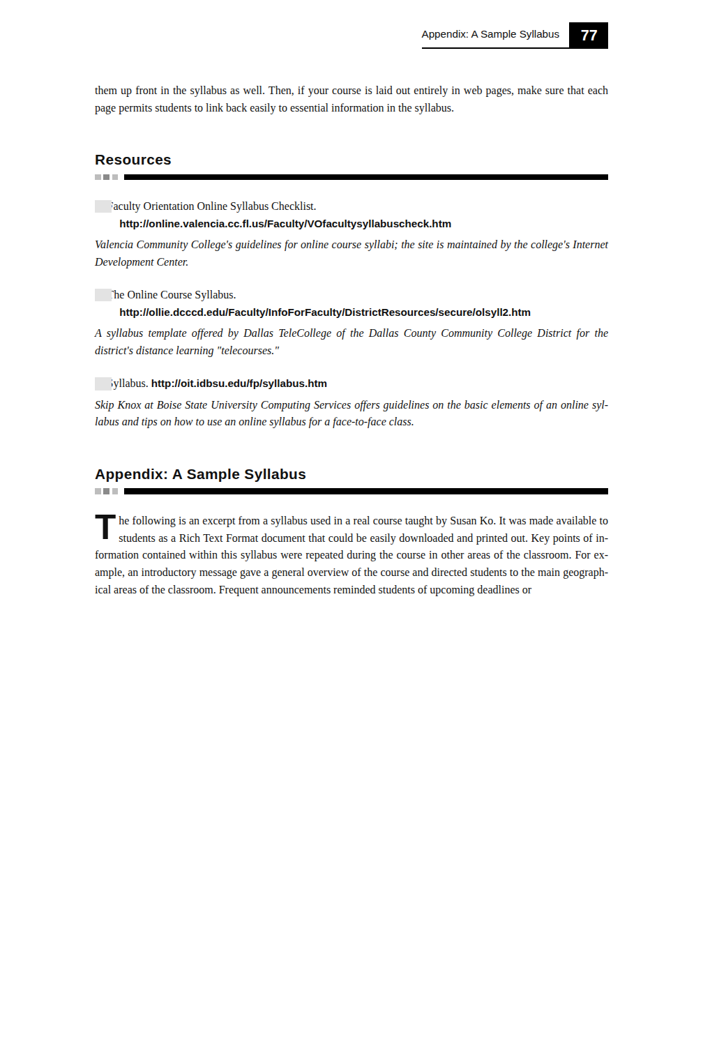Appendix: A Sample Syllabus
77
them up front in the syllabus as well. Then, if your course is laid out entirely in web pages, make sure that each page permits students to link back easily to essential information in the syllabus.
Resources
Faculty Orientation Online Syllabus Checklist. http://online.valencia.cc.fl.us/Faculty/VOfacultysyllabuscheck.htm
Valencia Community College's guidelines for online course syllabi; the site is maintained by the college's Internet Development Center.
The Online Course Syllabus. http://ollie.dcccd.edu/Faculty/InfoForFaculty/DistrictResources/secure/olsyll2.htm
A syllabus template offered by Dallas TeleCollege of the Dallas County Community College District for the district's distance learning "telecourses."
Syllabus. http://oit.idbsu.edu/fp/syllabus.htm
Skip Knox at Boise State University Computing Services offers guidelines on the basic elements of an online syllabus and tips on how to use an online syllabus for a face-to-face class.
Appendix: A Sample Syllabus
The following is an excerpt from a syllabus used in a real course taught by Susan Ko. It was made available to students as a Rich Text Format document that could be easily downloaded and printed out. Key points of information contained within this syllabus were repeated during the course in other areas of the classroom. For example, an introductory message gave a general overview of the course and directed students to the main geographical areas of the classroom. Frequent announcements reminded students of upcoming deadlines or